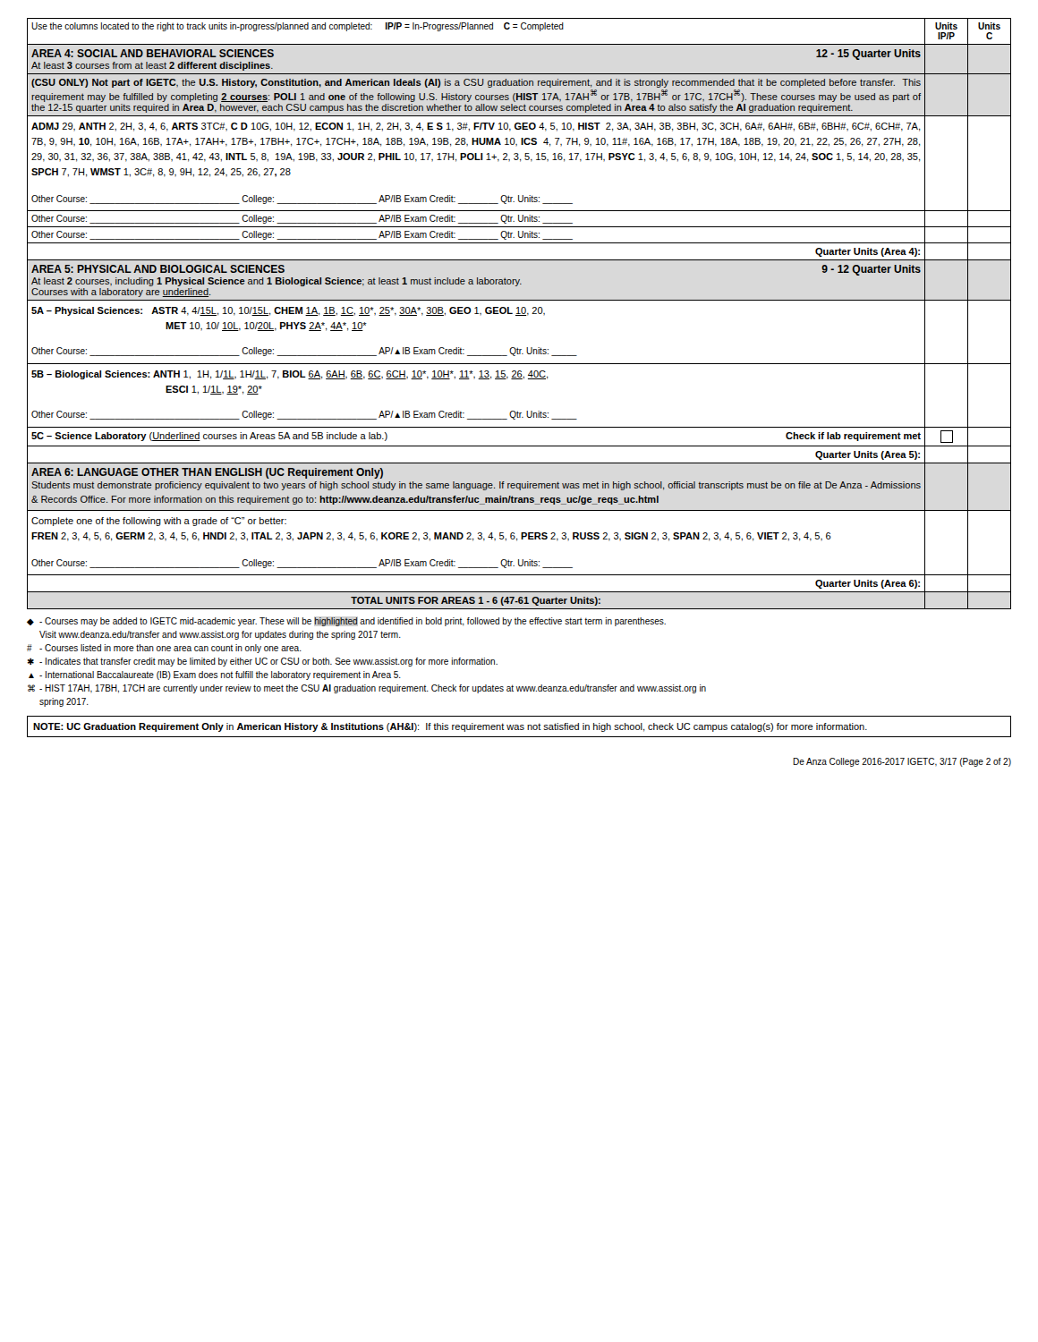| Use the columns located to the right to track units in-progress/planned and completed: IP/P = In-Progress/Planned C = Completed | Units IP/P | Units C |
| AREA 4: SOCIAL AND BEHAVIORAL SCIENCES 12 - 15 Quarter Units At least 3 courses from at least 2 different disciplines . | | |
| (CSU ONLY) Not part of IGETC , the U.S. History, Constitution, and American Ideals (AI) is a CSU graduation requirement, and it is strongly recommended that it be completed before transfer. This requirement may be fulfilled by completing 2 courses : POLI 1 and one of the following U.S. History courses ( HIST 17A, 17AH ⌘ or 17B, 17BH ⌘ or 17C, 17CH ⌘ ). These courses may be used as part of the 12-15 quarter units required in Area D , however, each CSU campus has the discretion whether to allow select courses completed in Area 4 to also satisfy the AI graduation requirement. | | |
| ADMJ 29, ANTH 2, 2H, 3, 4, 6, ARTS 3TC#, C D 10G, 10H, 12, ECON 1, 1H, 2, 2H, 3, 4, E S 1, 3#, F/TV 10, GEO 4, 5, 10, HIST 2, 3A, 3AH, 3B, 3BH, 3C, 3CH, 6A#, 6AH#, 6B#, 6BH#, 6C#, 6CH#, 7A, 7B, 9, 9H, 10 , 10H, 16A, 16B, 17A+, 17AH+, 17B+, 17BH+, 17C+, 17CH+, 18A, 18B, 19A, 19B, 28, HUMA 10, ICS 4, 7, 7H, 9, 10, 11#, 16A, 16B, 17, 17H, 18A, 18B, 19, 20, 21, 22, 25, 26, 27, 27H, 28, 29, 30, 31, 32, 36, 37, 38A, 38B, 41, 42, 43, INTL 5, 8, 19A, 19B, 33, JOUR 2, PHIL 10, 17, 17H, POLI 1+, 2, 3, 5, 15, 16, 17, 17H, PSYC 1, 3, 4, 5, 6, 8, 9, 10G, 10H, 12, 14, 24, SOC 1, 5, 14, 20, 28, 35, SPCH 7, 7H, WMST 1, 3C#, 8, 9, 9H, 12, 24, 25, 26, 27 , 28 Other Course: ______________________________ College: ____________________ AP/IB Exam Credit: ________ Qtr. Units: ______ | | |
| Other Course: ______________________________ College: ____________________ AP/IB Exam Credit: ________ Qtr. Units: ______ | | |
| Other Course: ______________________________ College: ____________________ AP/IB Exam Credit: ________ Qtr. Units: ______ | | |
| Quarter Units (Area 4): | | |
| AREA 5: PHYSICAL AND BIOLOGICAL SCIENCES 9 - 12 Quarter Units At least 2 courses, including 1 Physical Science and 1 Biological Science ; at least 1 must include a laboratory. Courses with a laboratory are underlined . | | |
| 5A – Physical Sciences: ASTR 4, 4/ 15L , 10, 10/ 15L , CHEM 1A , 1B , 1C , 10 *, 25 *, 30A *, 30B , GEO 1, GEOL 10 , 20, MET 10, 10/ 10L , 10/ 20L , PHYS 2A *, 4A *, 10 * Other Course: ______________________________ College: ____________________ AP/ ▲ IB Exam Credit: ________ Qtr. Units: _____ | | |
| 5B – Biological Sciences: ANTH 1, 1H, 1/ 1L , 1H/ 1L , 7, BIOL 6A , 6AH , 6B , 6C , 6CH , 10 *, 10H *, 11 *, 13 , 15 , 26 , 40C , ESCI 1, 1/ 1L , 19 *, 20 * Other Course: ______________________________ College: ____________________ AP/ ▲ IB Exam Credit: ________ Qtr. Units: _____ | | |
| 5C – Science Laboratory ( Underlined courses in Areas 5A and 5B include a lab.) Check if lab requirement met | | |
| Quarter Units (Area 5): | | |
| AREA 6: LANGUAGE OTHER THAN ENGLISH (UC Requirement Only) Students must demonstrate proficiency equivalent to two years of high school study in the same language. If requirement was met in high school, official transcripts must be on file at De Anza - Admissions & Records Office. For more information on this requirement go to: http://www.deanza.edu/transfer/uc_main/trans_reqs_uc/ge_reqs_uc.html | | |
| Complete one of the following with a grade of “C” or better: FREN 2, 3, 4, 5, 6, GERM 2, 3, 4, 5, 6, HNDI 2, 3, ITAL 2, 3, JAPN 2, 3, 4, 5, 6, KORE 2, 3, MAND 2, 3, 4, 5, 6, PERS 2, 3, RUSS 2, 3, SIGN 2, 3, SPAN 2, 3, 4, 5, 6, VIET 2, 3, 4, 5, 6 Other Course: ______________________________ College: ____________________ AP/IB Exam Credit: ________ Qtr. Units: ______ | | |
| Quarter Units (Area 6): | | |
| TOTAL UNITS FOR AREAS 1 - 6 (47-61 Quarter Units): | | |
◆- Courses may be added to IGETC mid-academic year. These will be highlighted and identified in bold print, followed by the effective start term in parentheses.
Visit www.deanza.edu/transfer and www.assist.org for updates during the spring 2017 term. #- Courses listed in more than one area can count in only one area.
✱- Indicates that transfer credit may be limited by either UC or CSU or both. See www.assist.org for more information.
▲- International Baccalaureate (IB) Exam does not fulfill the laboratory requirement in Area 5.
⌘- HIST 17AH, 17BH, 17CH are currently under review to meet the CSU AI graduation requirement. Check for updates at www.deanza.edu/transfer and www.assist.org in
spring 2017.
NOTE: UC Graduation Requirement Only in American History & Institutions (AH&I): If this requirement was not satisfied in high school, check UC campus catalog(s) for more information.
De Anza College 2016-2017 IGETC, 3/17 (Page 2 of 2)